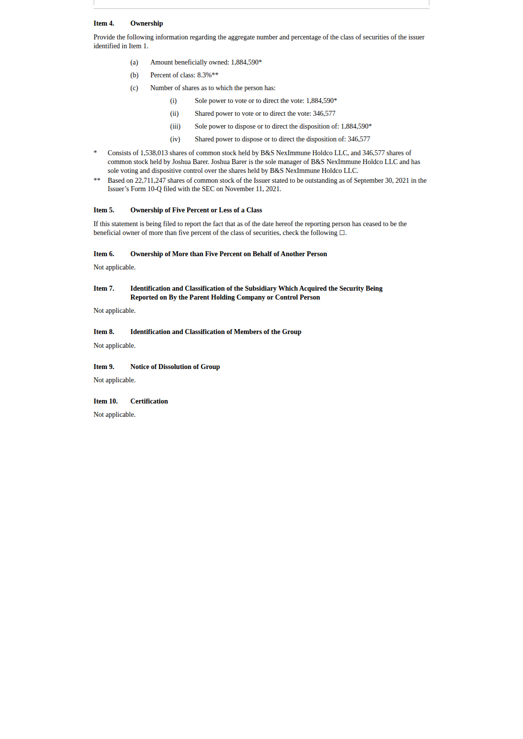Item 4. Ownership
Provide the following information regarding the aggregate number and percentage of the class of securities of the issuer identified in Item 1.
(a) Amount beneficially owned: 1,884,590*
(b) Percent of class: 8.3%**
(c) Number of shares as to which the person has:
(i) Sole power to vote or to direct the vote: 1,884,590*
(ii) Shared power to vote or to direct the vote: 346,577
(iii) Sole power to dispose or to direct the disposition of: 1,884,590*
(iv) Shared power to dispose or to direct the disposition of: 346,577
* Consists of 1,538,013 shares of common stock held by B&S NexImmune Holdco LLC, and 346,577 shares of common stock held by Joshua Barer. Joshua Barer is the sole manager of B&S NexImmune Holdco LLC and has sole voting and dispositive control over the shares held by B&S NexImmune Holdco LLC.
** Based on 22,711,247 shares of common stock of the Issuer stated to be outstanding as of September 30, 2021 in the Issuer’s Form 10-Q filed with the SEC on November 11, 2021.
Item 5. Ownership of Five Percent or Less of a Class
If this statement is being filed to report the fact that as of the date hereof the reporting person has ceased to be the beneficial owner of more than five percent of the class of securities, check the following ☐.
Item 6. Ownership of More than Five Percent on Behalf of Another Person
Not applicable.
Item 7. Identification and Classification of the Subsidiary Which Acquired the Security Being Reported on By the Parent Holding Company or Control Person
Not applicable.
Item 8. Identification and Classification of Members of the Group
Not applicable.
Item 9. Notice of Dissolution of Group
Not applicable.
Item 10. Certification
Not applicable.